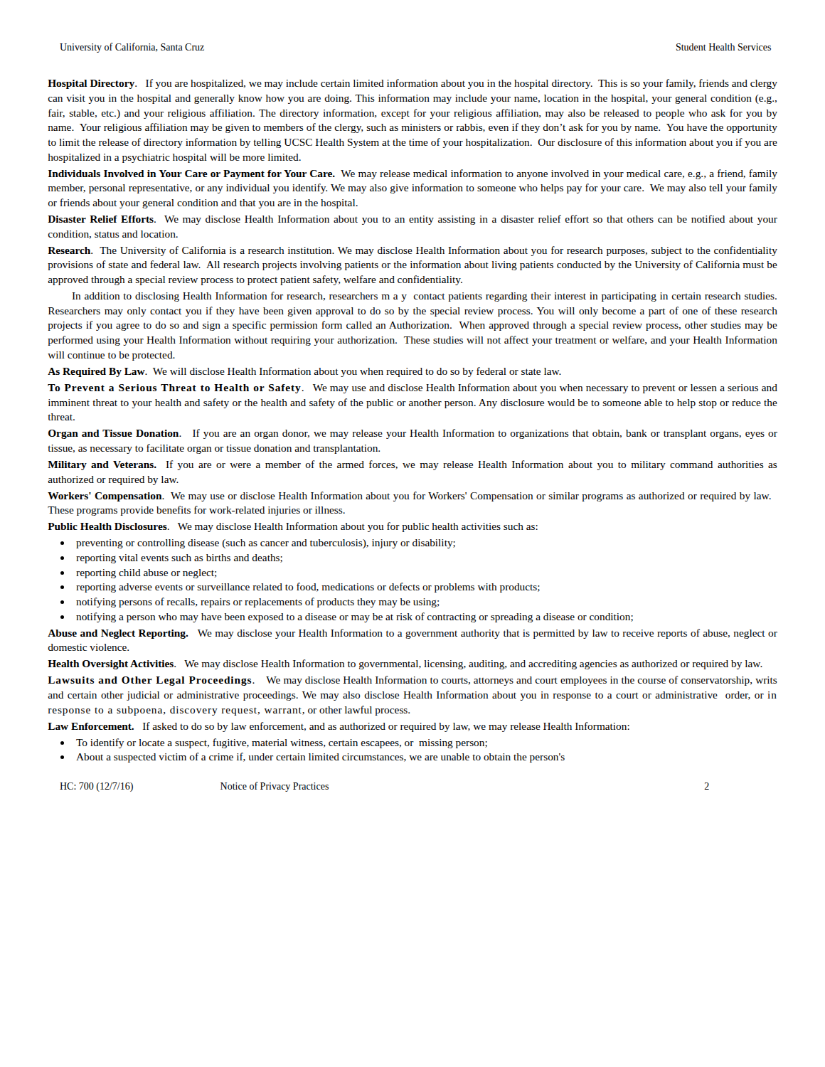University of California, Santa Cruz
Student Health Services
Hospital Directory. If you are hospitalized, we may include certain limited information about you in the hospital directory. This is so your family, friends and clergy can visit you in the hospital and generally know how you are doing. This information may include your name, location in the hospital, your general condition (e.g., fair, stable, etc.) and your religious affiliation. The directory information, except for your religious affiliation, may also be released to people who ask for you by name. Your religious affiliation may be given to members of the clergy, such as ministers or rabbis, even if they don’t ask for you by name. You have the opportunity to limit the release of directory information by telling UCSC Health System at the time of your hospitalization. Our disclosure of this information about you if you are hospitalized in a psychiatric hospital will be more limited.
Individuals Involved in Your Care or Payment for Your Care. We may release medical information to anyone involved in your medical care, e.g., a friend, family member, personal representative, or any individual you identify. We may also give information to someone who helps pay for your care. We may also tell your family or friends about your general condition and that you are in the hospital.
Disaster Relief Efforts. We may disclose Health Information about you to an entity assisting in a disaster relief effort so that others can be notified about your condition, status and location.
Research. The University of California is a research institution. We may disclose Health Information about you for research purposes, subject to the confidentiality provisions of state and federal law. All research projects involving patients or the information about living patients conducted by the University of California must be approved through a special review process to protect patient safety, welfare and confidentiality.
In addition to disclosing Health Information for research, researchers m a y contact patients regarding their interest in participating in certain research studies. Researchers may only contact you if they have been given approval to do so by the special review process. You will only become a part of one of these research projects if you agree to do so and sign a specific permission form called an Authorization. When approved through a special review process, other studies may be performed using your Health Information without requiring your authorization. These studies will not affect your treatment or welfare, and your Health Information will continue to be protected.
As Required By Law. We will disclose Health Information about you when required to do so by federal or state law.
To Prevent a Serious Threat to Health or Safety. We may use and disclose Health Information about you when necessary to prevent or lessen a serious and imminent threat to your health and safety or the health and safety of the public or another person. Any disclosure would be to someone able to help stop or reduce the threat.
Organ and Tissue Donation. If you are an organ donor, we may release your Health Information to organizations that obtain, bank or transplant organs, eyes or tissue, as necessary to facilitate organ or tissue donation and transplantation.
Military and Veterans. If you are or were a member of the armed forces, we may release Health Information about you to military command authorities as authorized or required by law.
Workers' Compensation. We may use or disclose Health Information about you for Workers' Compensation or similar programs as authorized or required by law. These programs provide benefits for work-related injuries or illness.
Public Health Disclosures. We may disclose Health Information about you for public health activities such as:
preventing or controlling disease (such as cancer and tuberculosis), injury or disability;
reporting vital events such as births and deaths;
reporting child abuse or neglect;
reporting adverse events or surveillance related to food, medications or defects or problems with products;
notifying persons of recalls, repairs or replacements of products they may be using;
notifying a person who may have been exposed to a disease or may be at risk of contracting or spreading a disease or condition;
Abuse and Neglect Reporting. We may disclose your Health Information to a government authority that is permitted by law to receive reports of abuse, neglect or domestic violence.
Health Oversight Activities. We may disclose Health Information to governmental, licensing, auditing, and accrediting agencies as authorized or required by law.
Lawsuits and Other Legal Proceedings. We may disclose Health Information to courts, attorneys and court employees in the course of conservatorship, writs and certain other judicial or administrative proceedings. We may also disclose Health Information about you in response to a court or administrative order, or in response to a subpoena, discovery request, warrant, or other lawful process.
Law Enforcement. If asked to do so by law enforcement, and as authorized or required by law, we may release Health Information:
To identify or locate a suspect, fugitive, material witness, certain escapees, or missing person;
About a suspected victim of a crime if, under certain limited circumstances, we are unable to obtain the person's
HC: 700 (12/7/16)
Notice of Privacy Practices
2